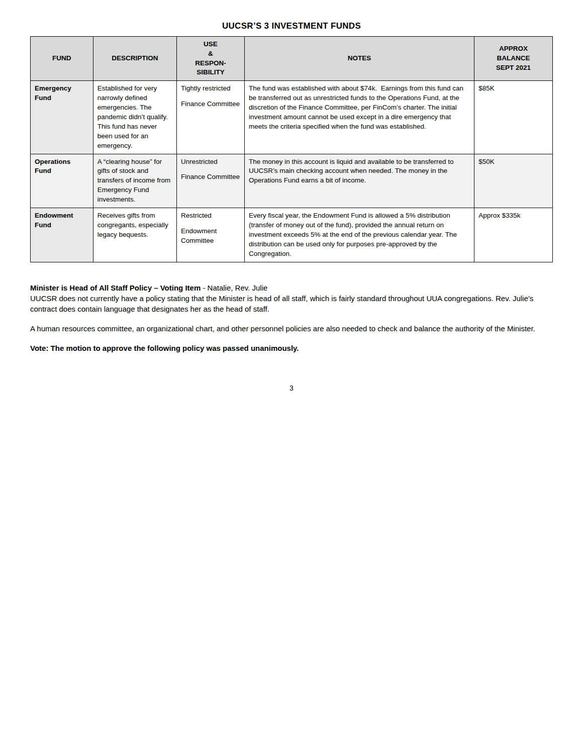UUCSR’S 3 INVESTMENT FUNDS
| FUND | DESCRIPTION | USE & RESPON- SIBILITY | NOTES | APPROX BALANCE SEPT 2021 |
| --- | --- | --- | --- | --- |
| Emergency Fund | Established for very narrowly defined emergencies. The pandemic didn’t qualify. This fund has never been used for an emergency. | Tightly restricted Finance Committee | The fund was established with about $74k. Earnings from this fund can be transferred out as unrestricted funds to the Operations Fund, at the discretion of the Finance Committee, per FinCom’s charter. The initial investment amount cannot be used except in a dire emergency that meets the criteria specified when the fund was established. | $85K |
| Operations Fund | A “clearing house” for gifts of stock and transfers of income from Emergency Fund investments. | Unrestricted Finance Committee | The money in this account is liquid and available to be transferred to UUCSR’s main checking account when needed. The money in the Operations Fund earns a bit of income. | $50K |
| Endowment Fund | Receives gifts from congregants, especially legacy bequests. | Restricted Endowment Committee | Every fiscal year, the Endowment Fund is allowed a 5% distribution (transfer of money out of the fund), provided the annual return on investment exceeds 5% at the end of the previous calendar year. The distribution can be used only for purposes pre-approved by the Congregation. | Approx $335k |
Minister is Head of All Staff Policy – Voting Item - Natalie, Rev. Julie
UUCSR does not currently have a policy stating that the Minister is head of all staff, which is fairly standard throughout UUA congregations. Rev. Julie’s contract does contain language that designates her as the head of staff.
A human resources committee, an organizational chart, and other personnel policies are also needed to check and balance the authority of the Minister.
Vote: The motion to approve the following policy was passed unanimously.
3